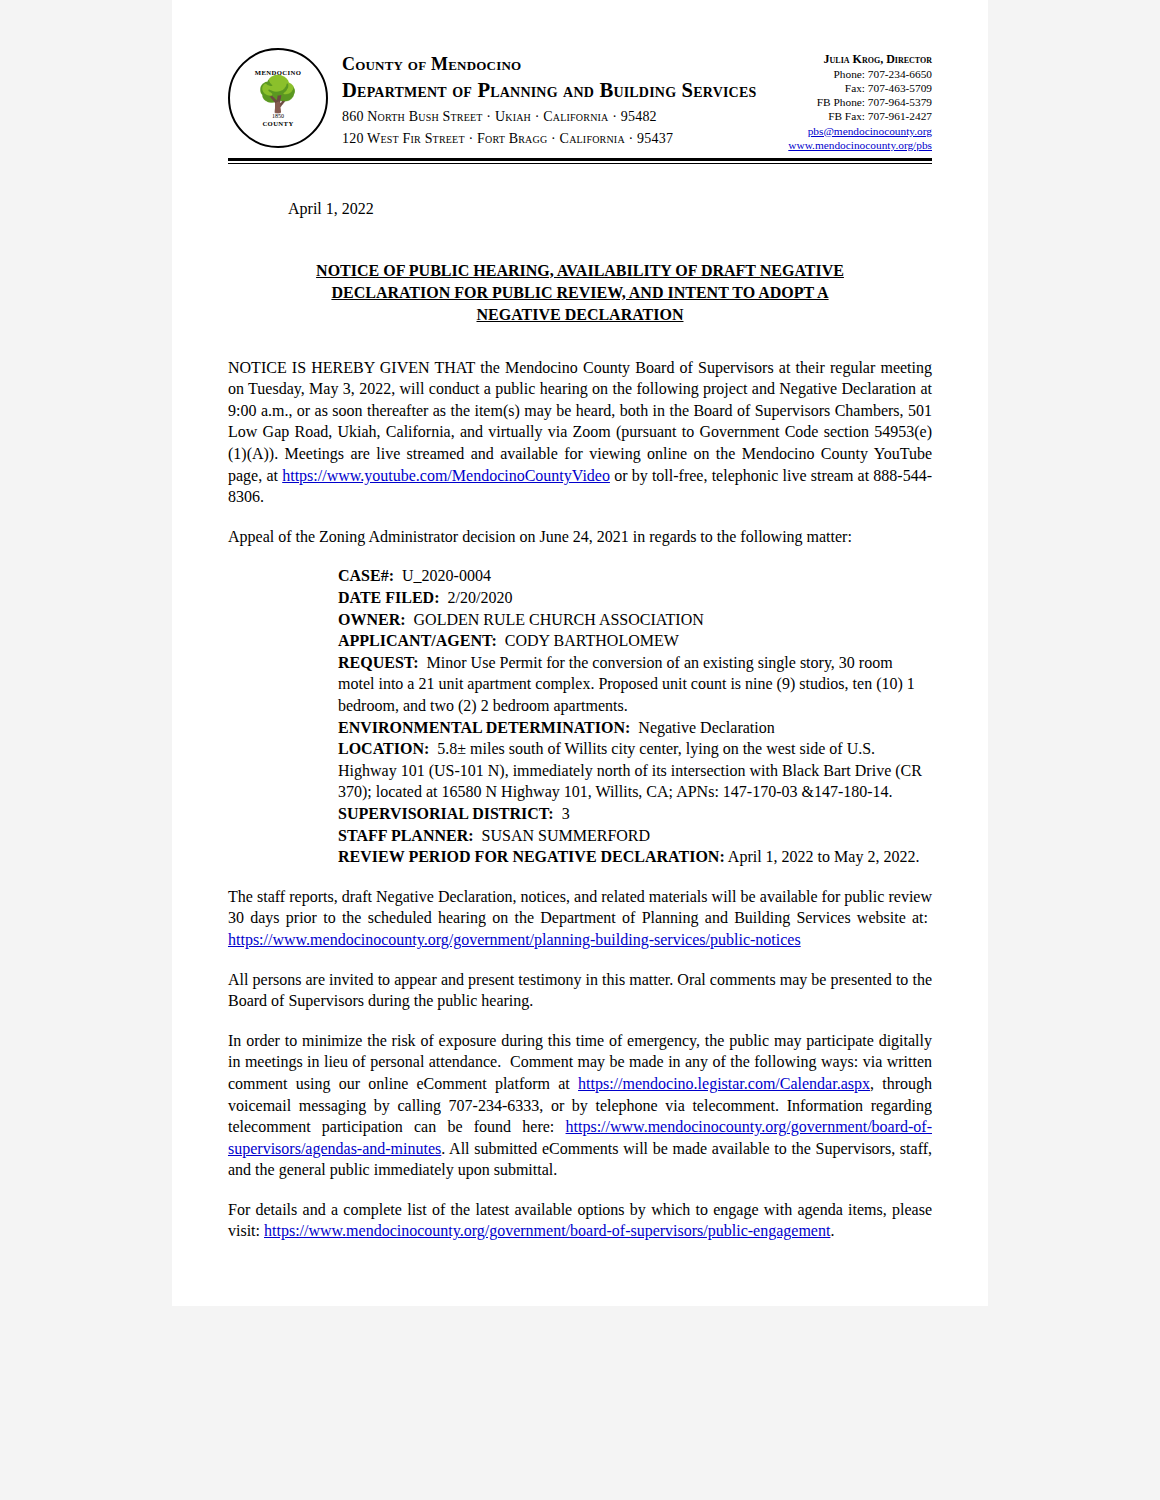MENDOCINO
🌳
1850
COUNTY
County of Mendocino
Department of Planning and Building Services
860 North Bush Street · Ukiah · California · 95482
120 West Fir Street · Fort Bragg · California · 95437
Julia Krog, Director
Phone: 707-234-6650
Fax: 707-463-5709
FB Phone: 707-964-5379
FB Fax: 707-961-2427
pbs@mendocinocounty.org
www.mendocinocounty.org/pbs
April 1, 2022
NOTICE OF PUBLIC HEARING, AVAILABILITY OF DRAFT NEGATIVE DECLARATION FOR PUBLIC REVIEW, AND INTENT TO ADOPT A NEGATIVE DECLARATION
NOTICE IS HEREBY GIVEN THAT the Mendocino County Board of Supervisors at their regular meeting on Tuesday, May 3, 2022, will conduct a public hearing on the following project and Negative Declaration at 9:00 a.m., or as soon thereafter as the item(s) may be heard, both in the Board of Supervisors Chambers, 501 Low Gap Road, Ukiah, California, and virtually via Zoom (pursuant to Government Code section 54953(e)(1)(A)). Meetings are live streamed and available for viewing online on the Mendocino County YouTube page, at https://www.youtube.com/MendocinoCountyVideo or by toll-free, telephonic live stream at 888-544-8306.
Appeal of the Zoning Administrator decision on June 24, 2021 in regards to the following matter:
CASE#: U_2020-0004
DATE FILED: 2/20/2020
OWNER: GOLDEN RULE CHURCH ASSOCIATION
APPLICANT/AGENT: CODY BARTHOLOMEW
REQUEST: Minor Use Permit for the conversion of an existing single story, 30 room motel into a 21 unit apartment complex. Proposed unit count is nine (9) studios, ten (10) 1 bedroom, and two (2) 2 bedroom apartments.
ENVIRONMENTAL DETERMINATION: Negative Declaration
LOCATION: 5.8± miles south of Willits city center, lying on the west side of U.S. Highway 101 (US-101 N), immediately north of its intersection with Black Bart Drive (CR 370); located at 16580 N Highway 101, Willits, CA; APNs: 147-170-03 &147-180-14.
SUPERVISORIAL DISTRICT: 3
STAFF PLANNER: SUSAN SUMMERFORD
REVIEW PERIOD FOR NEGATIVE DECLARATION: April 1, 2022 to May 2, 2022.
The staff reports, draft Negative Declaration, notices, and related materials will be available for public review 30 days prior to the scheduled hearing on the Department of Planning and Building Services website at: https://www.mendocinocounty.org/government/planning-building-services/public-notices
All persons are invited to appear and present testimony in this matter. Oral comments may be presented to the Board of Supervisors during the public hearing.
In order to minimize the risk of exposure during this time of emergency, the public may participate digitally in meetings in lieu of personal attendance. Comment may be made in any of the following ways: via written comment using our online eComment platform at https://mendocino.legistar.com/Calendar.aspx, through voicemail messaging by calling 707-234-6333, or by telephone via telecomment. Information regarding telecomment participation can be found here: https://www.mendocinocounty.org/government/board-of-supervisors/agendas-and-minutes. All submitted eComments will be made available to the Supervisors, staff, and the general public immediately upon submittal.
For details and a complete list of the latest available options by which to engage with agenda items, please visit: https://www.mendocinocounty.org/government/board-of-supervisors/public-engagement.